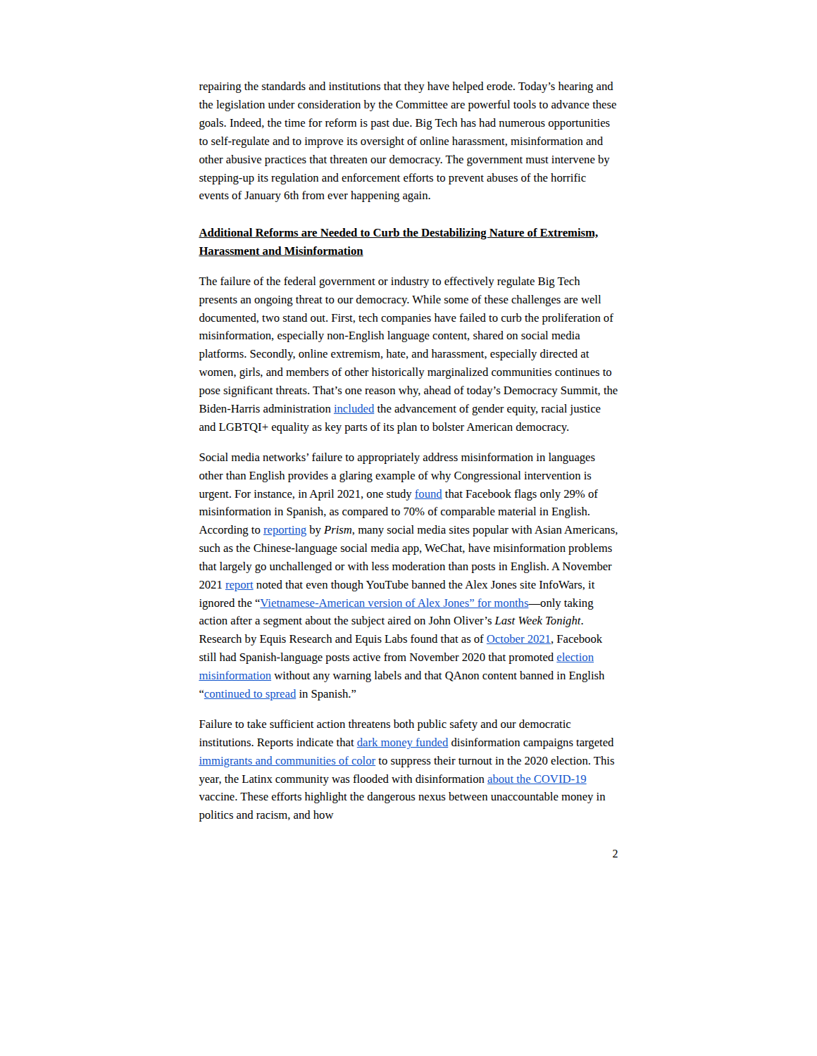repairing the standards and institutions that they have helped erode. Today’s hearing and the legislation under consideration by the Committee are powerful tools to advance these goals. Indeed, the time for reform is past due. Big Tech has had numerous opportunities to self-regulate and to improve its oversight of online harassment, misinformation and other abusive practices that threaten our democracy. The government must intervene by stepping-up its regulation and enforcement efforts to prevent abuses of the horrific events of January 6th from ever happening again.
Additional Reforms are Needed to Curb the Destabilizing Nature of Extremism, Harassment and Misinformation
The failure of the federal government or industry to effectively regulate Big Tech presents an ongoing threat to our democracy. While some of these challenges are well documented, two stand out. First, tech companies have failed to curb the proliferation of misinformation, especially non-English language content, shared on social media platforms. Secondly, online extremism, hate, and harassment, especially directed at women, girls, and members of other historically marginalized communities continues to pose significant threats. That’s one reason why, ahead of today’s Democracy Summit, the Biden-Harris administration included the advancement of gender equity, racial justice and LGBTQI+ equality as key parts of its plan to bolster American democracy.
Social media networks’ failure to appropriately address misinformation in languages other than English provides a glaring example of why Congressional intervention is urgent. For instance, in April 2021, one study found that Facebook flags only 29% of misinformation in Spanish, as compared to 70% of comparable material in English. According to reporting by Prism, many social media sites popular with Asian Americans, such as the Chinese-language social media app, WeChat, have misinformation problems that largely go unchallenged or with less moderation than posts in English. A November 2021 report noted that even though YouTube banned the Alex Jones site InfoWars, it ignored the “Vietnamese-American version of Alex Jones” for months—only taking action after a segment about the subject aired on John Oliver’s Last Week Tonight. Research by Equis Research and Equis Labs found that as of October 2021, Facebook still had Spanish-language posts active from November 2020 that promoted election misinformation without any warning labels and that QAnon content banned in English “continued to spread in Spanish.”
Failure to take sufficient action threatens both public safety and our democratic institutions. Reports indicate that dark money funded disinformation campaigns targeted immigrants and communities of color to suppress their turnout in the 2020 election. This year, the Latinx community was flooded with disinformation about the COVID-19 vaccine. These efforts highlight the dangerous nexus between unaccountable money in politics and racism, and how
2